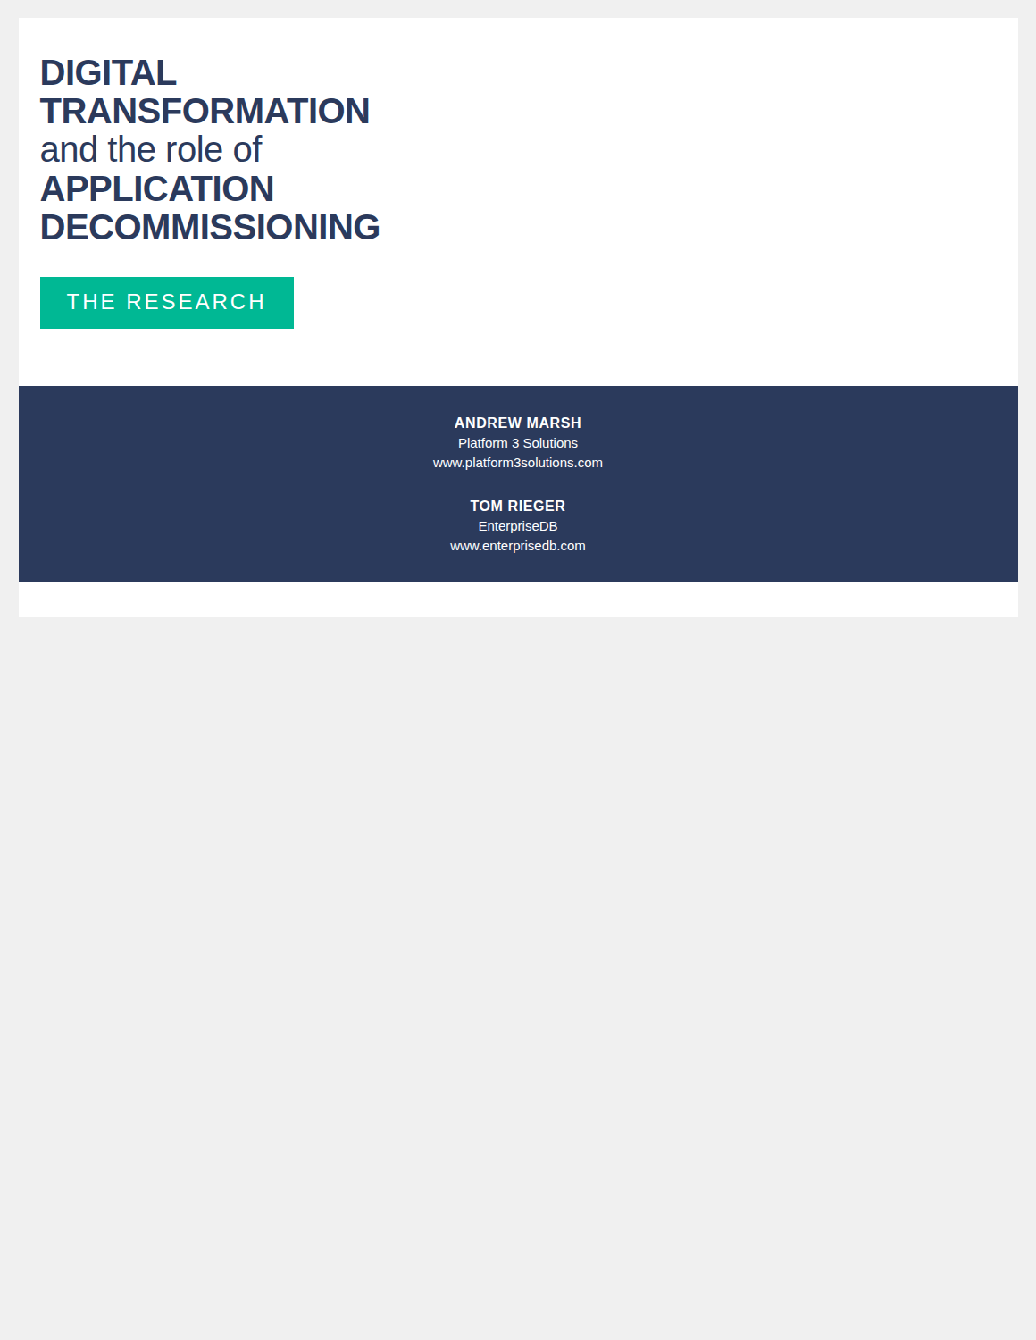DIGITAL
TRANSFORMATION
and the role of
APPLICATION
DECOMMISSIONING
THE RESEARCH
ANDREW MARSH
Platform 3 Solutions
www.platform3solutions.com
TOM RIEGER
EnterpriseDB
www.enterprisedb.com